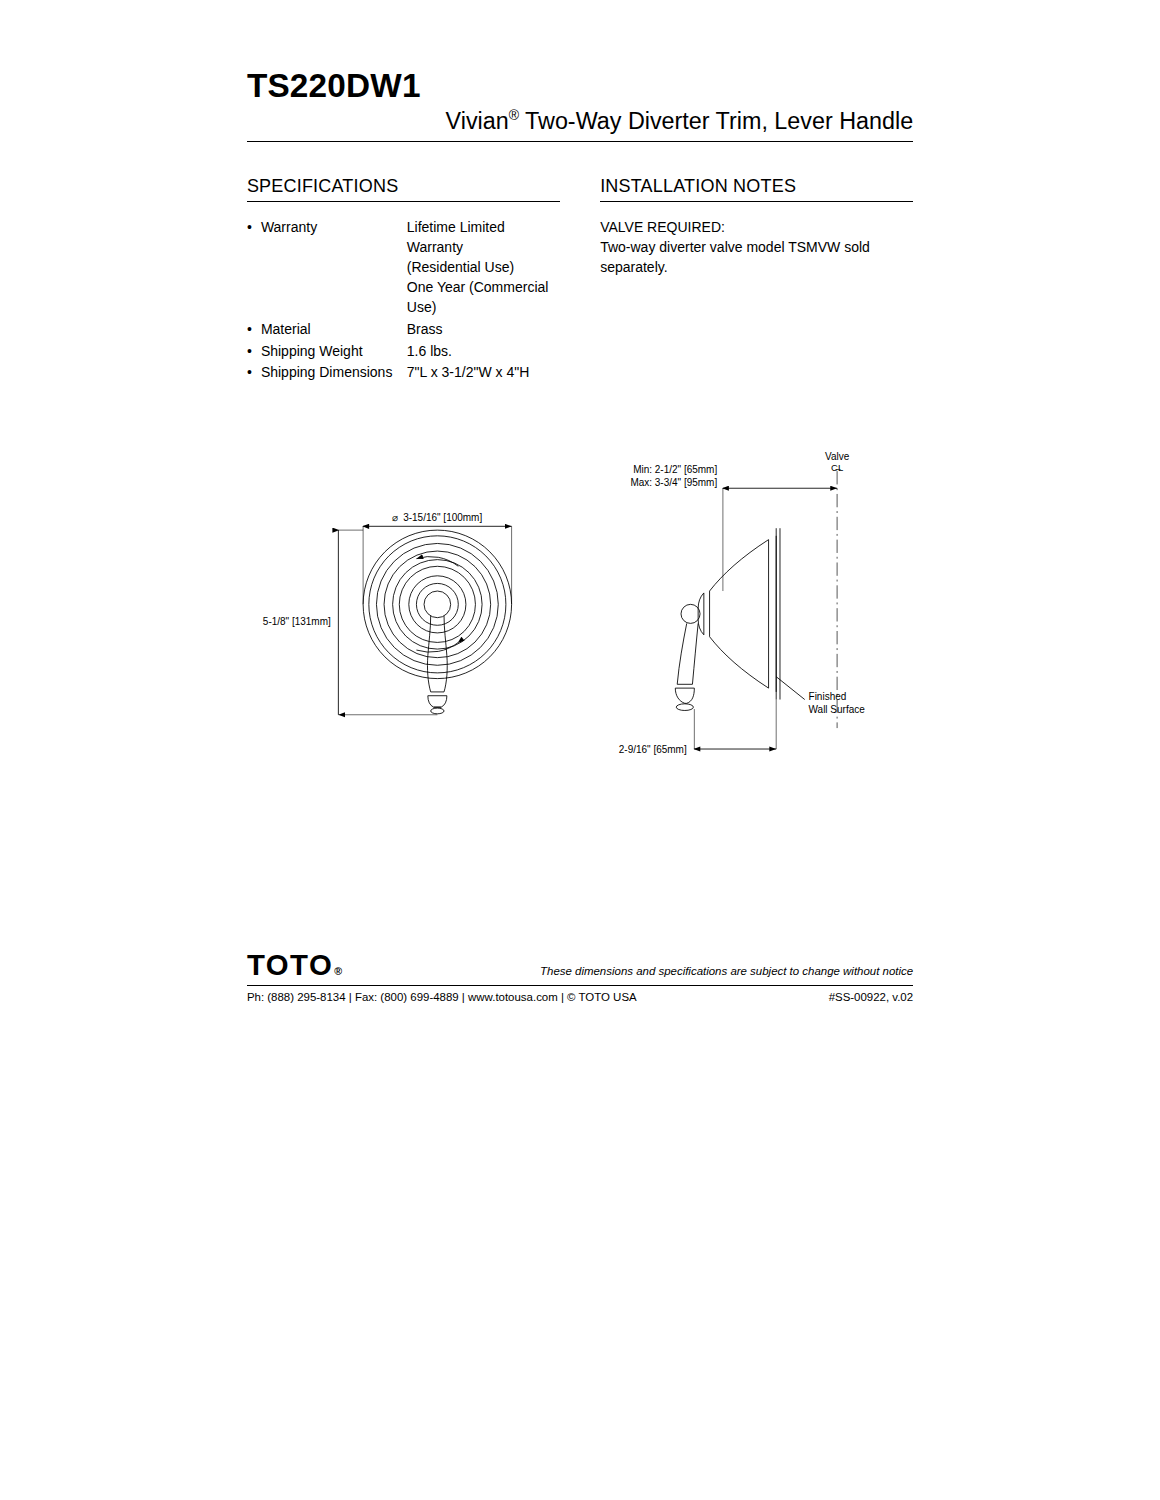TS220DW1
Vivian® Two-Way Diverter Trim, Lever Handle
SPECIFICATIONS
• Warranty Lifetime Limited Warranty (Residential Use) One Year (Commercial Use)
• Material Brass
• Shipping Weight 1.6 lbs.
• Shipping Dimensions 7"L x 3-1/2"W x 4"H
INSTALLATION NOTES
VALVE REQUIRED:
Two-way diverter valve model TSMVW sold separately.
⌀ 3-15/16" [100mm] 5-1/8" [131mm] Valve C̶L Min: 2-1/2" [65mm] Max: 3-3/4" [95mm] Finished Wall Surface 2-9/16" [65mm]
TOTO®
These dimensions and specifications are subject to change without notice
Ph: (888) 295-8134 | Fax: (800) 699-4889 | www.totousa.com | © TOTO USA
#SS-00922, v.02